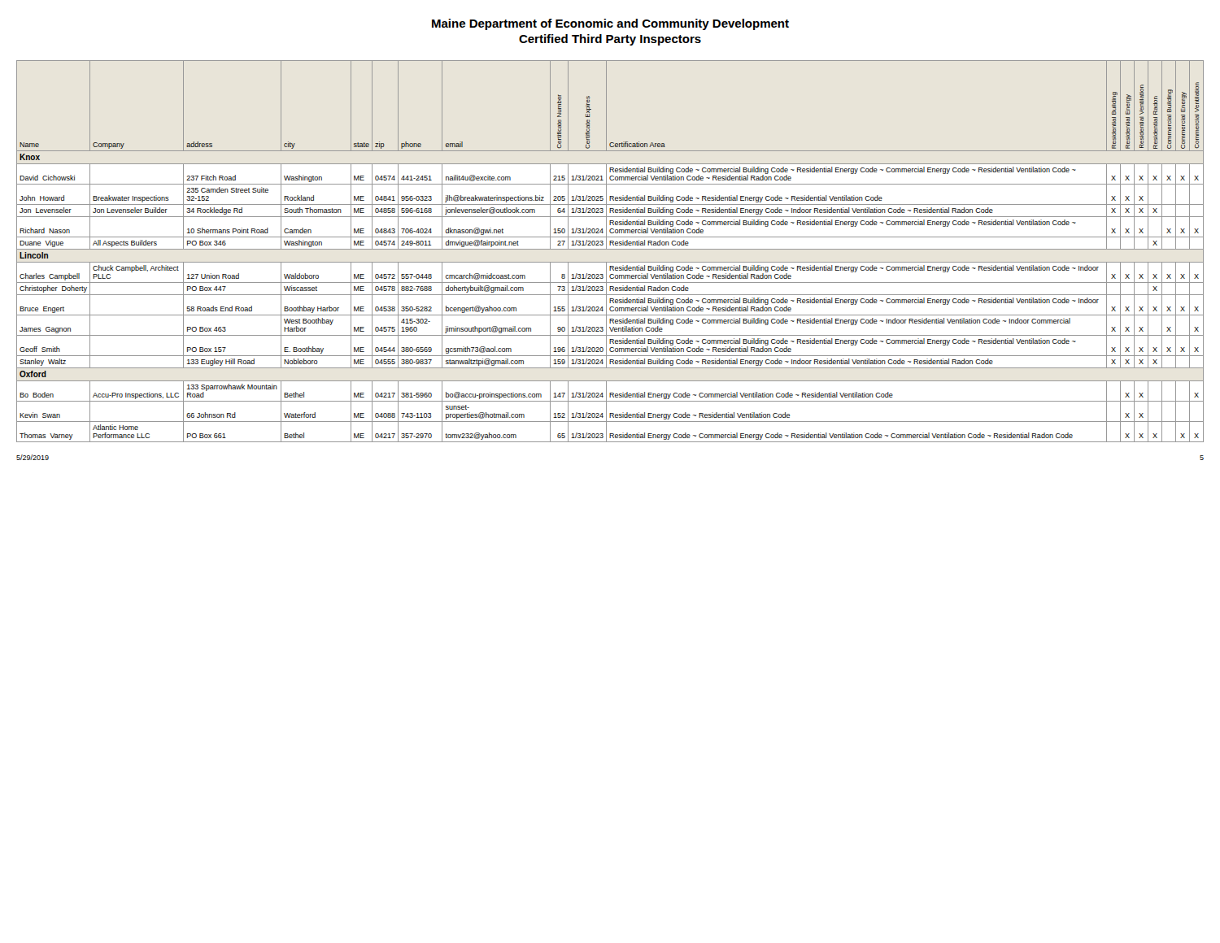Maine Department of Economic and Community Development
Certified Third Party Inspectors
| Name | Company | address | city | state | zip | phone | email | Certificate Number | Certificate Expires | Certification Area | Residential Building | Residential Energy | Residential Ventilation | Residential Radon | Commercial Building | Commercial Energy | Commercial Ventilation |
| --- | --- | --- | --- | --- | --- | --- | --- | --- | --- | --- | --- | --- | --- | --- | --- | --- | --- |
| Knox |
| David Cichowski | | 237 Fitch Road | Washington | ME | 04574 | 441-2451 | nailit4u@excite.com | 215 | 1/31/2021 | Residential Building Code ~ Commercial Building Code ~ Residential Energy Code ~ Commercial Energy Code ~ Residential Ventilation Code ~ Commercial Ventilation Code ~ Residential Radon Code | X | X | X | X | X | X | X |
| John Howard | Breakwater Inspections | 235 Camden Street Suite 32-152 | Rockland | ME | 04841 | 956-0323 | jlh@breakwaterinspections.biz | 205 | 1/31/2025 | Residential Building Code ~ Residential Energy Code ~ Residential Ventilation Code | X | X | X | | | | |
| Jon Levenseler | Jon Levenseler Builder | 34 Rockledge Rd | South Thomaston | ME | 04858 | 596-6168 | jonlevenseler@outlook.com | 64 | 1/31/2023 | Residential Building Code ~ Residential Energy Code ~ Indoor Residential Ventilation Code ~ Residential Radon Code | X | X | X | X | | | |
| Richard Nason | | 10 Shermans Point Road | Camden | ME | 04843 | 706-4024 | dknason@gwi.net | 150 | 1/31/2024 | Residential Building Code ~ Commercial Building Code ~ Residential Energy Code ~ Commercial Energy Code ~ Residential Ventilation Code ~ Commercial Ventilation Code | X | X | X | | X | X | X |
| Duane Vigue | All Aspects Builders | PO Box 346 | Washington | ME | 04574 | 249-8011 | dmvigue@fairpoint.net | 27 | 1/31/2023 | Residential Radon Code | | | | X | | | |
| Lincoln |
| Charles Campbell | Chuck Campbell, Architect PLLC | 127 Union Road | Waldoboro | ME | 04572 | 557-0448 | cmcarch@midcoast.com | 8 | 1/31/2023 | Residential Building Code ~ Commercial Building Code ~ Residential Energy Code ~ Commercial Energy Code ~ Residential Ventilation Code ~ Indoor Commercial Ventilation Code ~ Residential Radon Code | X | X | X | X | X | X | X |
| Christopher Doherty | | PO Box 447 | Wiscasset | ME | 04578 | 882-7688 | dohertybuilt@gmail.com | 73 | 1/31/2023 | Residential Radon Code | | | | X | | | |
| Bruce Engert | | 58 Roads End Road | Boothbay Harbor | ME | 04538 | 350-5282 | bcengert@yahoo.com | 155 | 1/31/2024 | Residential Building Code ~ Commercial Building Code ~ Residential Energy Code ~ Commercial Energy Code ~ Residential Ventilation Code ~ Indoor Commercial Ventilation Code ~ Residential Radon Code | X | X | X | X | X | X | X |
| James Gagnon | | PO Box 463 | West Boothbay Harbor | ME | 04575 | 415-302-1960 | jiminsouthport@gmail.com | 90 | 1/31/2023 | Residential Building Code ~ Commercial Building Code ~ Residential Energy Code ~ Indoor Residential Ventilation Code ~ Indoor Commercial Ventilation Code | X | X | X | | X | | X |
| Geoff Smith | | PO Box 157 | E. Boothbay | ME | 04544 | 380-6569 | gcsmith73@aol.com | 196 | 1/31/2020 | Residential Building Code ~ Commercial Building Code ~ Residential Energy Code ~ Commercial Energy Code ~ Residential Ventilation Code ~ Commercial Ventilation Code ~ Residential Radon Code | X | X | X | X | X | X | X |
| Stanley Waltz | | 133 Eugley Hill Road | Nobleboro | ME | 04555 | 380-9837 | stanwaltztpi@gmail.com | 159 | 1/31/2024 | Residential Building Code ~ Residential Energy Code ~ Indoor Residential Ventilation Code ~ Residential Radon Code | X | X | X | X | | | |
| Oxford |
| Bo Boden | Accu-Pro Inspections, LLC | 133 Sparrowhawk Mountain Road | Bethel | ME | 04217 | 381-5960 | bo@accu-proinspections.com | 147 | 1/31/2024 | Residential Energy Code ~ Commercial Ventilation Code ~ Residential Ventilation Code | | X | X | | | | X |
| Kevin Swan | | 66 Johnson Rd | Waterford | ME | 04088 | 743-1103 | sunset-properties@hotmail.com | 152 | 1/31/2024 | Residential Energy Code ~ Residential Ventilation Code | | X | X | | | | |
| Thomas Varney | Atlantic Home Performance LLC | PO Box 661 | Bethel | ME | 04217 | 357-2970 | tomv232@yahoo.com | 65 | 1/31/2023 | Residential Energy Code ~ Commercial Energy Code ~ Residential Ventilation Code ~ Commercial Ventilation Code ~ Residential Radon Code | | X | X | X | | X | X |
5/29/2019 5